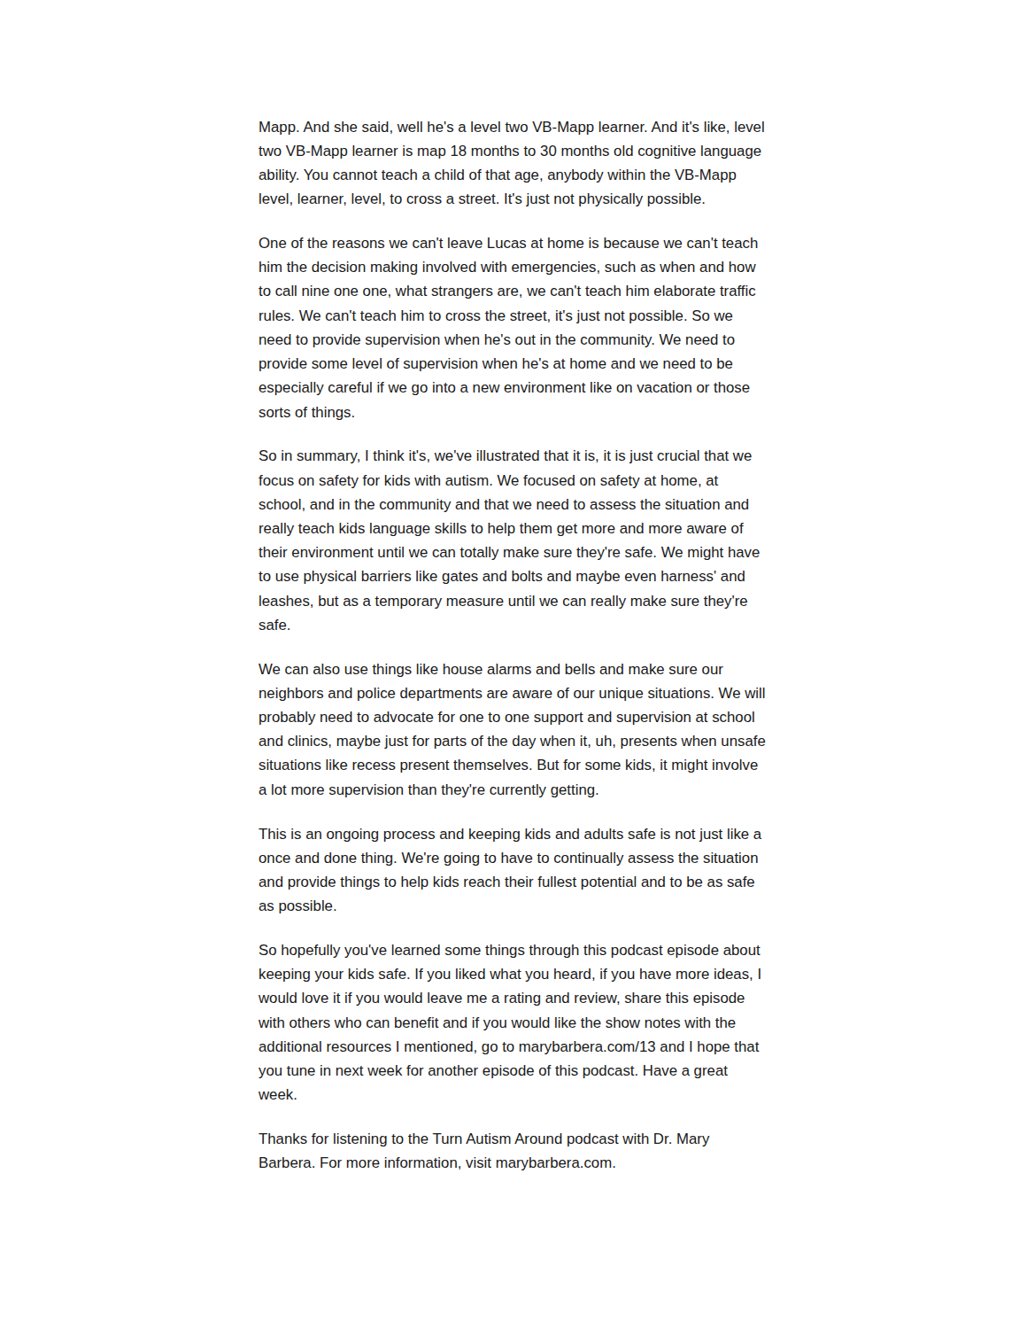Mapp. And she said, well he's a level two VB-Mapp learner. And it's like, level two VB-Mapp learner is map 18 months to 30 months old cognitive language ability. You cannot teach a child of that age, anybody within the VB-Mapp level, learner, level, to cross a street. It's just not physically possible.
One of the reasons we can't leave Lucas at home is because we can't teach him the decision making involved with emergencies, such as when and how to call nine one one, what strangers are, we can't teach him elaborate traffic rules. We can't teach him to cross the street, it's just not possible. So we need to provide supervision when he's out in the community. We need to provide some level of supervision when he's at home and we need to be especially careful if we go into a new environment like on vacation or those sorts of things.
So in summary, I think it's, we've illustrated that it is, it is just crucial that we focus on safety for kids with autism. We focused on safety at home, at school, and in the community and that we need to assess the situation and really teach kids language skills to help them get more and more aware of their environment until we can totally make sure they're safe. We might have to use physical barriers like gates and bolts and maybe even harness' and leashes, but as a temporary measure until we can really make sure they're safe.
We can also use things like house alarms and bells and make sure our neighbors and police departments are aware of our unique situations. We will probably need to advocate for one to one support and supervision at school and clinics, maybe just for parts of the day when it, uh, presents when unsafe situations like recess present themselves. But for some kids, it might involve a lot more supervision than they're currently getting.
This is an ongoing process and keeping kids and adults safe is not just like a once and done thing. We're going to have to continually assess the situation and provide things to help kids reach their fullest potential and to be as safe as possible.
So hopefully you've learned some things through this podcast episode about keeping your kids safe. If you liked what you heard, if you have more ideas, I would love it if you would leave me a rating and review, share this episode with others who can benefit and if you would like the show notes with the additional resources I mentioned, go to marybarbera.com/13 and I hope that you tune in next week for another episode of this podcast. Have a great week.
Thanks for listening to the Turn Autism Around podcast with Dr. Mary Barbera. For more information, visit marybarbera.com.